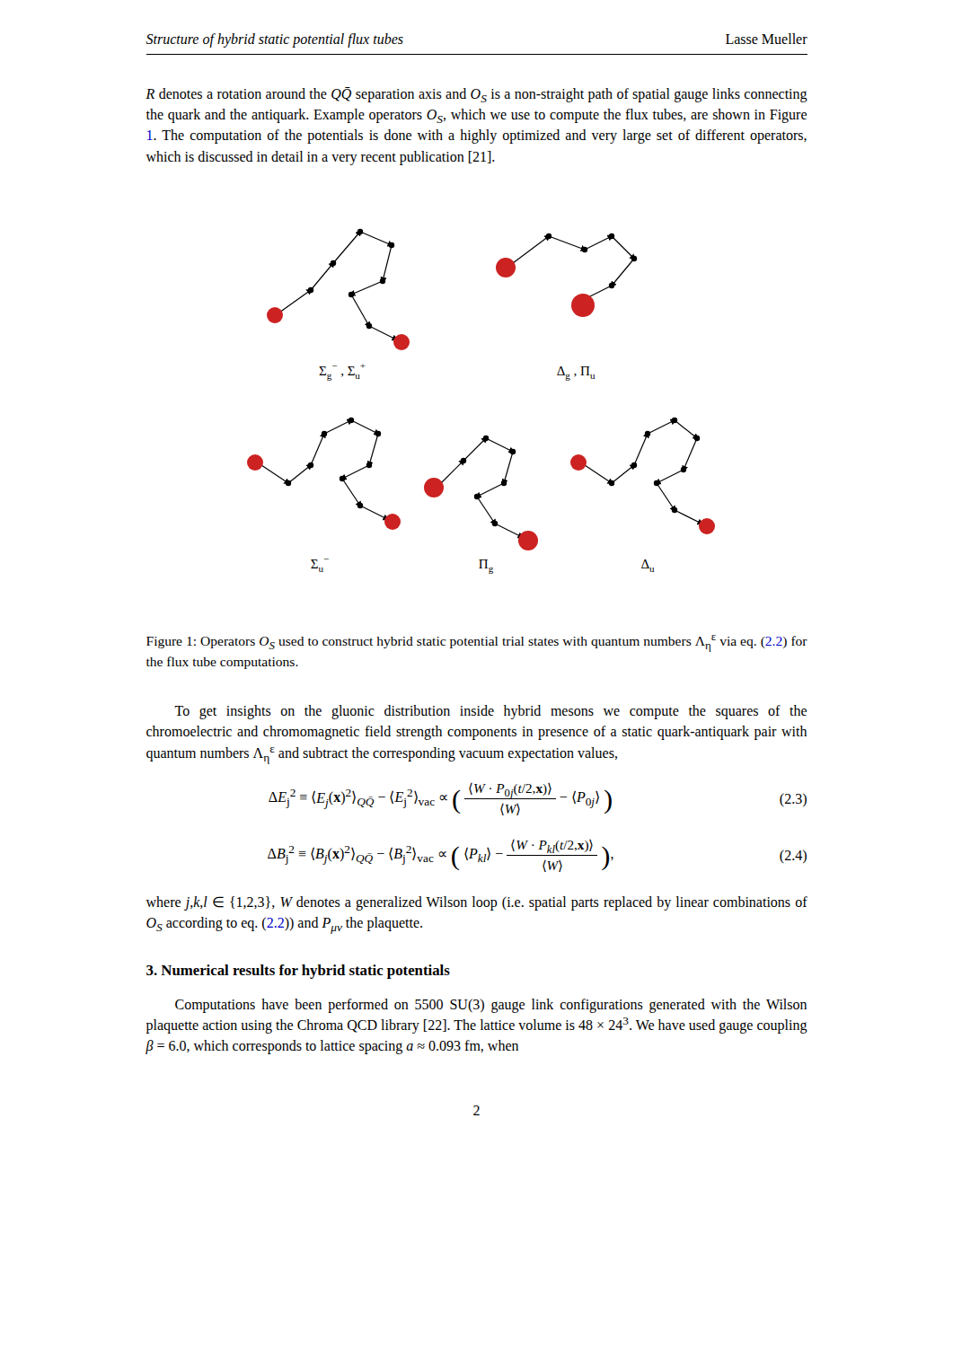Structure of hybrid static potential flux tubes Lasse Mueller
R denotes a rotation around the QQ̄ separation axis and OS is a non-straight path of spatial gauge links connecting the quark and the antiquark. Example operators OS, which we use to compute the flux tubes, are shown in Figure 1. The computation of the potentials is done with a highly optimized and very large set of different operators, which is discussed in detail in a very recent publication [21].
Σg− , Σu+ Δg , Πu Σu− Πg Δu
Figure 1: Operators OS used to construct hybrid static potential trial states with quantum numbers Ληε via eq. (2.2) for the flux tube computations.
To get insights on the gluonic distribution inside hybrid mesons we compute the squares of the chromoelectric and chromomagnetic field strength components in presence of a static quark-antiquark pair with quantum numbers Ληε and subtract the corresponding vacuum expectation values,
ΔEj2 ≡ ⟨Ej(x)2⟩QQ̄ − ⟨Ej2⟩vac ∝ ( ⟨W · P0j(t/2,x)⟩⟨W⟩ − ⟨P0j⟩ )
(2.3)
ΔBj2 ≡ ⟨Bj(x)2⟩QQ̄ − ⟨Bj2⟩vac ∝ ( ⟨Pkl⟩ − ⟨W · Pkl(t/2,x)⟩⟨W⟩ ),
(2.4)
where j,k,l ∈ {1,2,3}, W denotes a generalized Wilson loop (i.e. spatial parts replaced by linear combinations of OS according to eq. (2.2)) and Pμν the plaquette.
3. Numerical results for hybrid static potentials
Computations have been performed on 5500 SU(3) gauge link configurations generated with the Wilson plaquette action using the Chroma QCD library [22]. The lattice volume is 48 × 243. We have used gauge coupling β = 6.0, which corresponds to lattice spacing a ≈ 0.093 fm, when
2